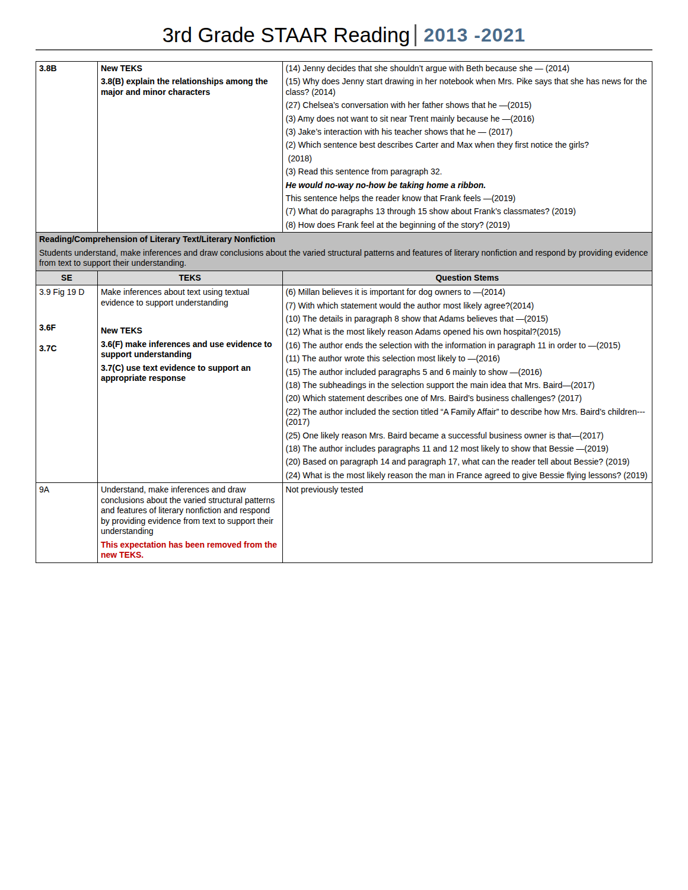3rd Grade STAAR Reading
2013 -2021
| 3.8B | New TEKS 3.8(B) explain the relationships among the major and minor characters | (14) Jenny decides that she shouldn’t argue with Beth because she — (2014) (15) Why does Jenny start drawing in her notebook when Mrs. Pike says that she has news for the class? (2014) (27) Chelsea’s conversation with her father shows that he —(2015) (3) Amy does not want to sit near Trent mainly because he —(2016) (3) Jake’s interaction with his teacher shows that he — (2017) (2) Which sentence best describes Carter and Max when they first notice the girls? (2018) (3) Read this sentence from paragraph 32. He would no-way no-how be taking home a ribbon. This sentence helps the reader know that Frank feels —(2019) (7) What do paragraphs 13 through 15 show about Frank’s classmates? (2019) (8) How does Frank feel at the beginning of the story? (2019) |
| Reading/Comprehension of Literary Text/Literary Nonfiction Students understand, make inferences and draw conclusions about the varied structural patterns and features of literary nonfiction and respond by providing evidence from text to support their understanding. |
| SE | TEKS | Question Stems |
| 3.9 Fig 19 D 3.6F 3.7C | Make inferences about text using textual evidence to support understanding New TEKS 3.6(F) make inferences and use evidence to support understanding 3.7(C) use text evidence to support an appropriate response | (6) Millan believes it is important for dog owners to —(2014) (7) With which statement would the author most likely agree?(2014) (10) The details in paragraph 8 show that Adams believes that —(2015) (12) What is the most likely reason Adams opened his own hospital?(2015) (16) The author ends the selection with the information in paragraph 11 in order to —(2015) (11) The author wrote this selection most likely to —(2016) (15) The author included paragraphs 5 and 6 mainly to show —(2016) (18) The subheadings in the selection support the main idea that Mrs. Baird—(2017) (20) Which statement describes one of Mrs. Baird’s business challenges? (2017) (22) The author included the section titled “A Family Affair” to describe how Mrs. Baird’s children---(2017) (25) One likely reason Mrs. Baird became a successful business owner is that—(2017) (18) The author includes paragraphs 11 and 12 most likely to show that Bessie —(2019) (20) Based on paragraph 14 and paragraph 17, what can the reader tell about Bessie? (2019) (24) What is the most likely reason the man in France agreed to give Bessie flying lessons? (2019) |
| 9A | Understand, make inferences and draw conclusions about the varied structural patterns and features of literary nonfiction and respond by providing evidence from text to support their understanding This expectation has been removed from the new TEKS. | Not previously tested |